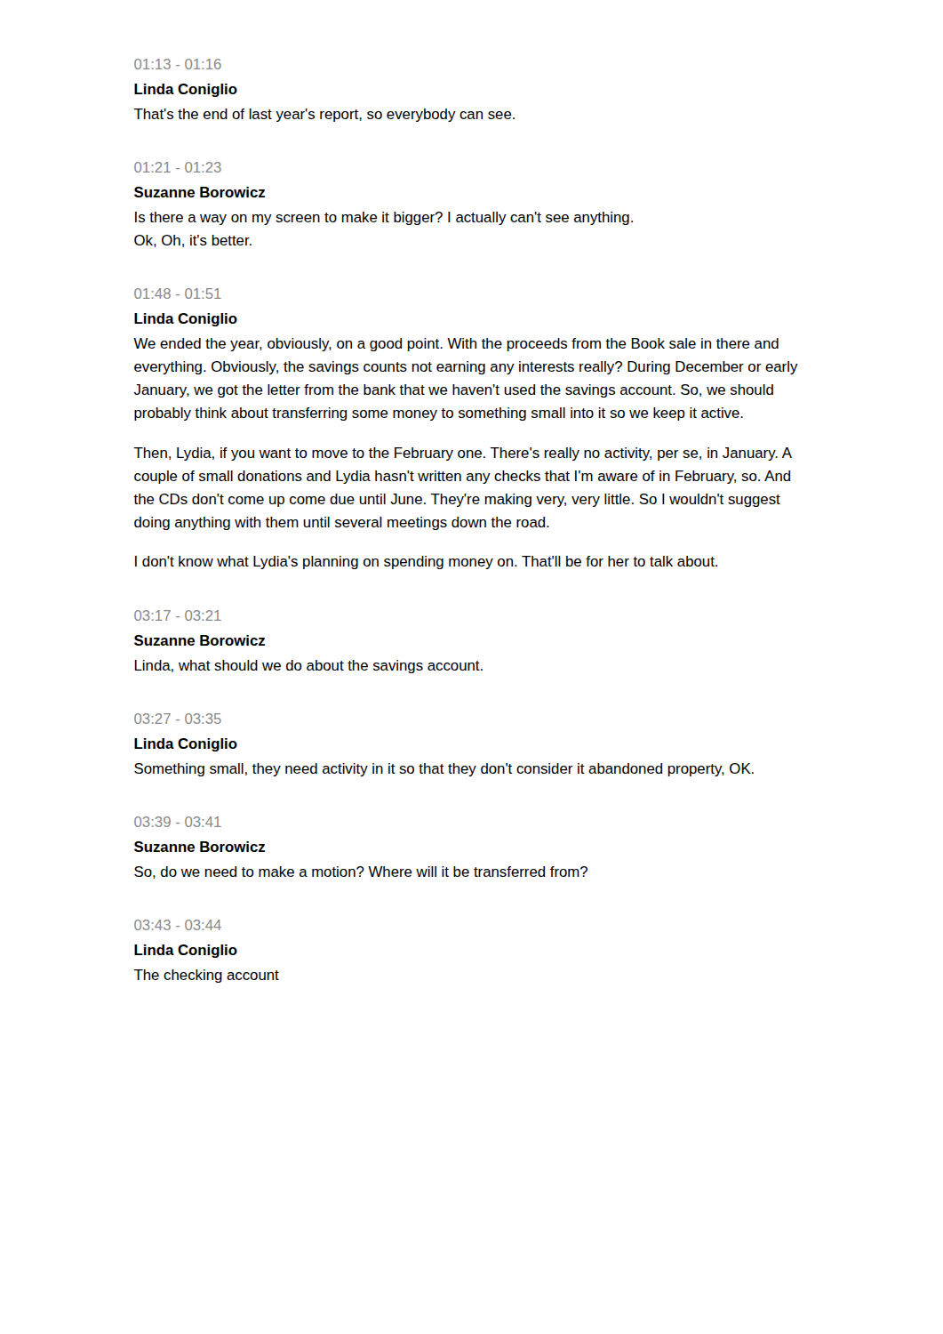01:13 - 01:16
Linda Coniglio
That's the end of last year's report, so everybody can see.
01:21 - 01:23
Suzanne Borowicz
Is there a way on my screen to make it bigger? I actually can't see anything.
Ok, Oh, it's better.
01:48 - 01:51
Linda Coniglio
We ended the year, obviously, on a good point. With the proceeds from the Book sale in there and everything. Obviously, the savings counts not earning any interests really? During December or early January, we got the letter from the bank that we haven't used the savings account. So, we should probably think about transferring some money to something small into it so we keep it active.
Then, Lydia, if you want to move to the February one. There's really no activity, per se, in January. A couple of small donations and Lydia hasn't written any checks that I'm aware of in February, so. And the CDs don't come up come due until June. They're making very, very little. So I wouldn't suggest doing anything with them until several meetings down the road.
I don't know what Lydia's planning on spending money on. That'll be for her to talk about.
03:17 - 03:21
Suzanne Borowicz
Linda, what should we do about the savings account.
03:27 - 03:35
Linda Coniglio
Something small, they need activity in it so that they don't consider it abandoned property, OK.
03:39 - 03:41
Suzanne Borowicz
So, do we need to make a motion? Where will it be transferred from?
03:43 - 03:44
Linda Coniglio
The checking account